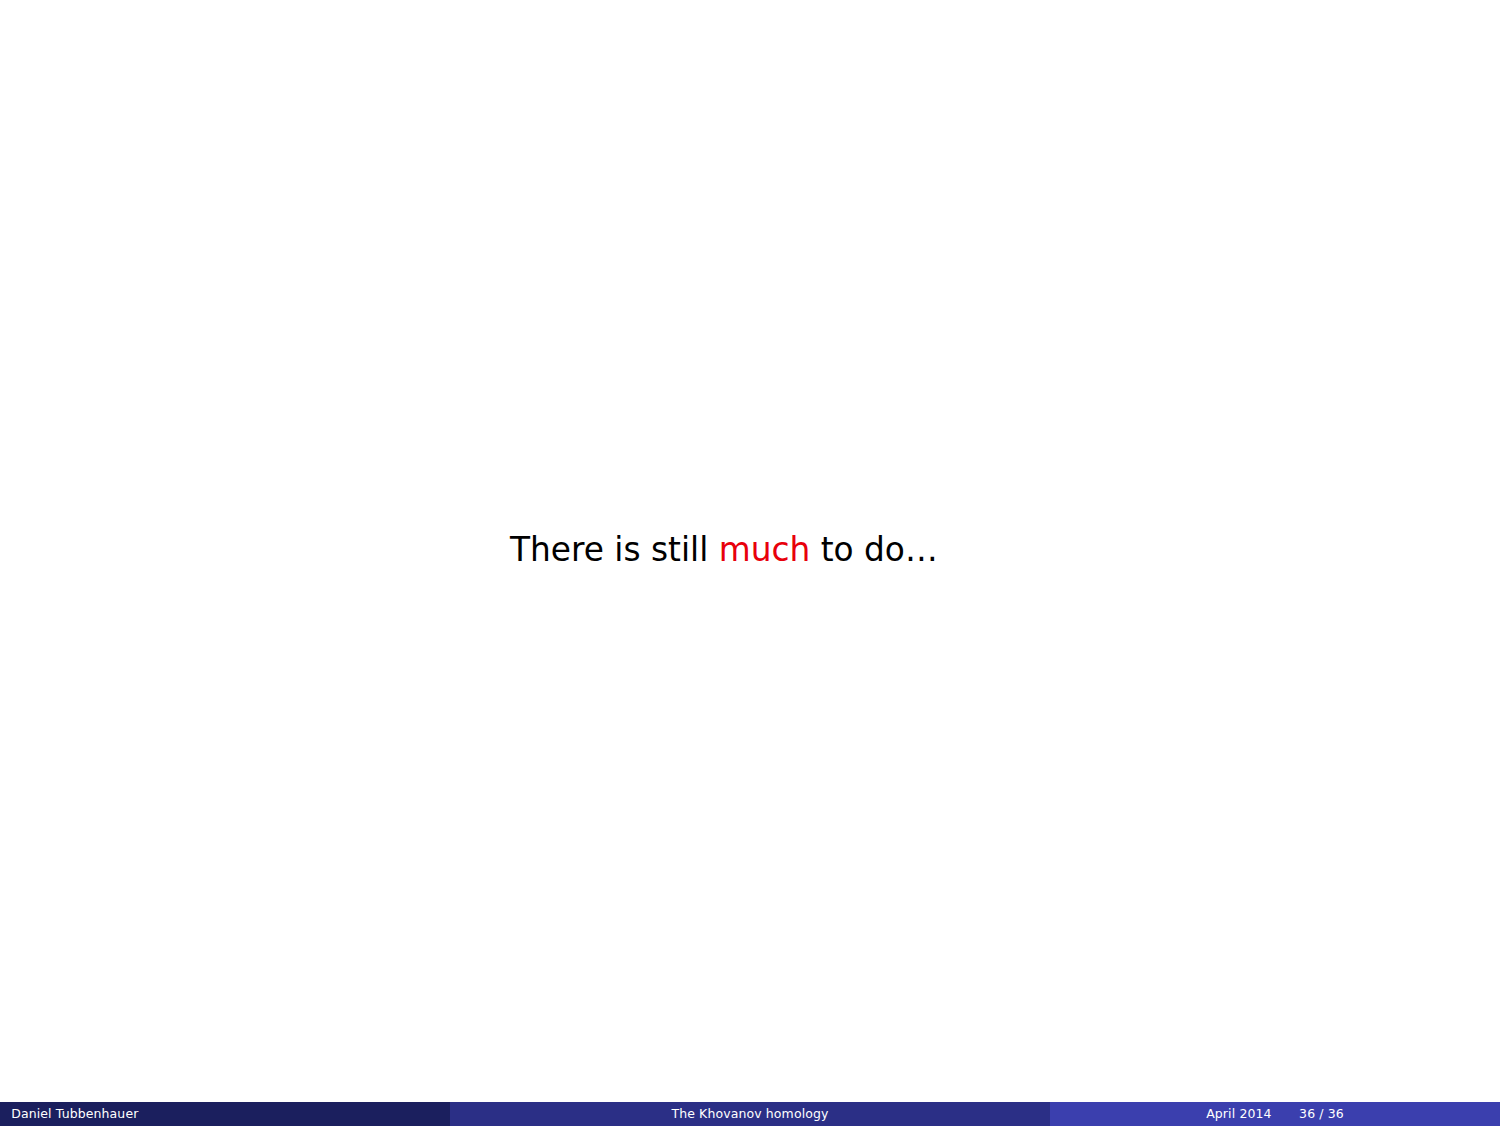There is still much to do…
Daniel Tubbenhauer
The Khovanov homology
April 201436 / 36